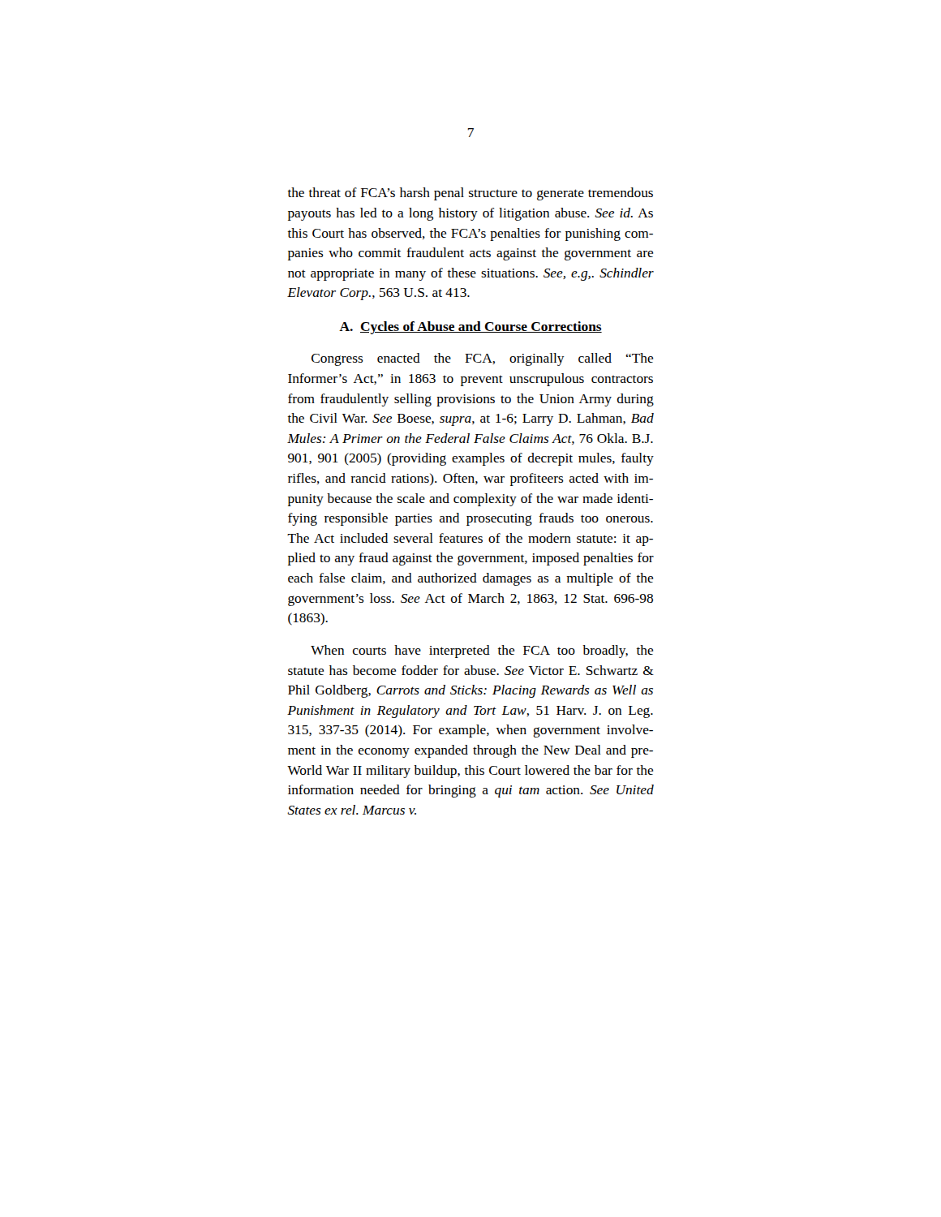7
the threat of FCA’s harsh penal structure to generate tremendous payouts has led to a long history of litigation abuse. See id. As this Court has observed, the FCA’s penalties for punishing companies who commit fraudulent acts against the government are not appropriate in many of these situations. See, e.g,. Schindler Elevator Corp., 563 U.S. at 413.
A. Cycles of Abuse and Course Corrections
Congress enacted the FCA, originally called “The Informer’s Act,” in 1863 to prevent unscrupulous contractors from fraudulently selling provisions to the Union Army during the Civil War. See Boese, supra, at 1-6; Larry D. Lahman, Bad Mules: A Primer on the Federal False Claims Act, 76 Okla. B.J. 901, 901 (2005) (providing examples of decrepit mules, faulty rifles, and rancid rations). Often, war profiteers acted with impunity because the scale and complexity of the war made identifying responsible parties and prosecuting frauds too onerous. The Act included several features of the modern statute: it applied to any fraud against the government, imposed penalties for each false claim, and authorized damages as a multiple of the government’s loss. See Act of March 2, 1863, 12 Stat. 696-98 (1863).
When courts have interpreted the FCA too broadly, the statute has become fodder for abuse. See Victor E. Schwartz & Phil Goldberg, Carrots and Sticks: Placing Rewards as Well as Punishment in Regulatory and Tort Law, 51 Harv. J. on Leg. 315, 337-35 (2014). For example, when government involvement in the economy expanded through the New Deal and pre-World War II military buildup, this Court lowered the bar for the information needed for bringing a qui tam action. See United States ex rel. Marcus v.